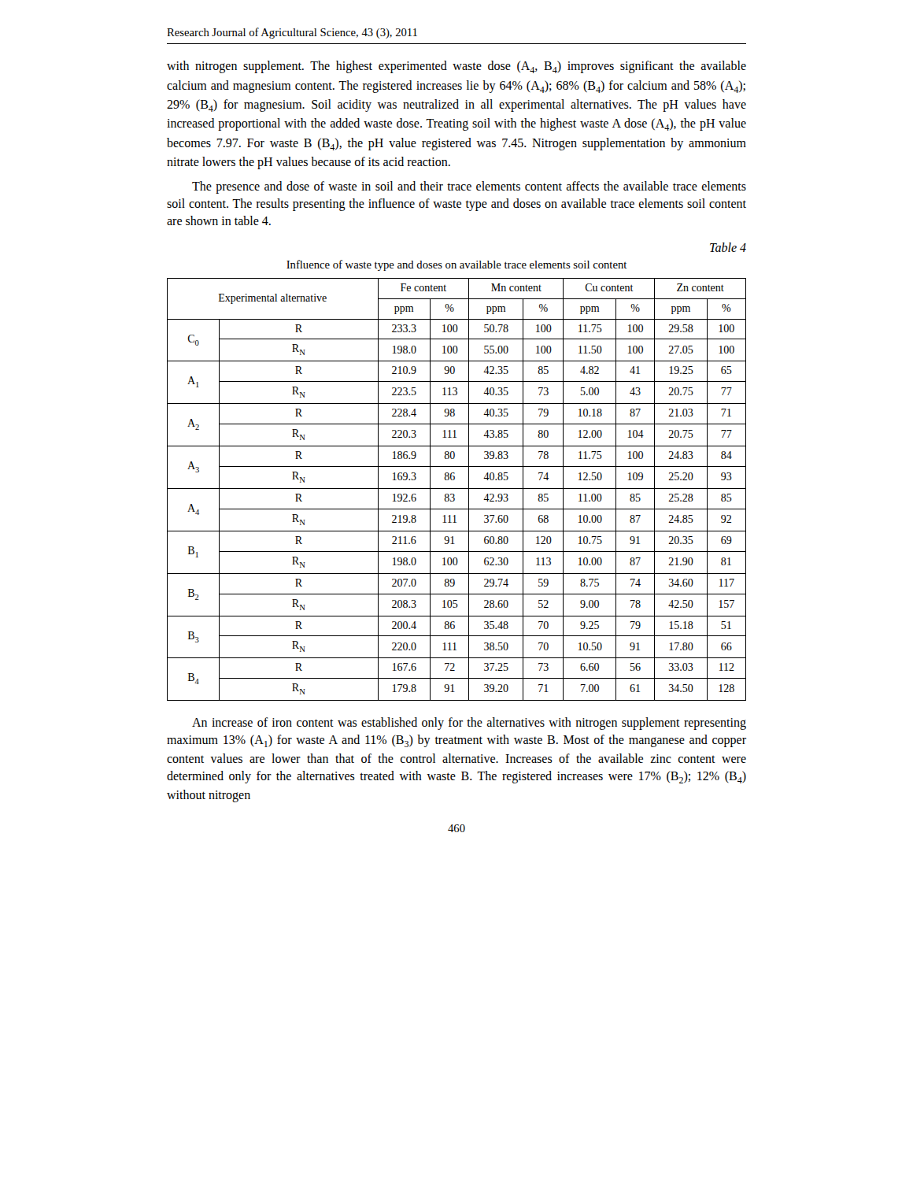Research Journal of Agricultural Science, 43 (3), 2011
with nitrogen supplement. The highest experimented waste dose (A4, B4) improves significant the available calcium and magnesium content. The registered increases lie by 64% (A4); 68% (B4) for calcium and 58% (A4); 29% (B4) for magnesium. Soil acidity was neutralized in all experimental alternatives. The pH values have increased proportional with the added waste dose. Treating soil with the highest waste A dose (A4), the pH value becomes 7.97. For waste B (B4), the pH value registered was 7.45. Nitrogen supplementation by ammonium nitrate lowers the pH values because of its acid reaction.
The presence and dose of waste in soil and their trace elements content affects the available trace elements soil content. The results presenting the influence of waste type and doses on available trace elements soil content are shown in table 4.
Table 4
Influence of waste type and doses on available trace elements soil content
| Experimental alternative | Fe content | Mn content | Cu content | Zn content |
| --- | --- | --- | --- | --- |
| ppm | % | ppm | % | ppm | % | ppm | % |
| C 0 | R | 233.3 | 100 | 50.78 | 100 | 11.75 | 100 | 29.58 | 100 |
| R N | 198.0 | 100 | 55.00 | 100 | 11.50 | 100 | 27.05 | 100 |
| A 1 | R | 210.9 | 90 | 42.35 | 85 | 4.82 | 41 | 19.25 | 65 |
| R N | 223.5 | 113 | 40.35 | 73 | 5.00 | 43 | 20.75 | 77 |
| A 2 | R | 228.4 | 98 | 40.35 | 79 | 10.18 | 87 | 21.03 | 71 |
| R N | 220.3 | 111 | 43.85 | 80 | 12.00 | 104 | 20.75 | 77 |
| A 3 | R | 186.9 | 80 | 39.83 | 78 | 11.75 | 100 | 24.83 | 84 |
| R N | 169.3 | 86 | 40.85 | 74 | 12.50 | 109 | 25.20 | 93 |
| A 4 | R | 192.6 | 83 | 42.93 | 85 | 11.00 | 85 | 25.28 | 85 |
| R N | 219.8 | 111 | 37.60 | 68 | 10.00 | 87 | 24.85 | 92 |
| B 1 | R | 211.6 | 91 | 60.80 | 120 | 10.75 | 91 | 20.35 | 69 |
| R N | 198.0 | 100 | 62.30 | 113 | 10.00 | 87 | 21.90 | 81 |
| B 2 | R | 207.0 | 89 | 29.74 | 59 | 8.75 | 74 | 34.60 | 117 |
| R N | 208.3 | 105 | 28.60 | 52 | 9.00 | 78 | 42.50 | 157 |
| B 3 | R | 200.4 | 86 | 35.48 | 70 | 9.25 | 79 | 15.18 | 51 |
| R N | 220.0 | 111 | 38.50 | 70 | 10.50 | 91 | 17.80 | 66 |
| B 4 | R | 167.6 | 72 | 37.25 | 73 | 6.60 | 56 | 33.03 | 112 |
| R N | 179.8 | 91 | 39.20 | 71 | 7.00 | 61 | 34.50 | 128 |
An increase of iron content was established only for the alternatives with nitrogen supplement representing maximum 13% (A1) for waste A and 11% (B3) by treatment with waste B. Most of the manganese and copper content values are lower than that of the control alternative. Increases of the available zinc content were determined only for the alternatives treated with waste B. The registered increases were 17% (B2); 12% (B4) without nitrogen
460